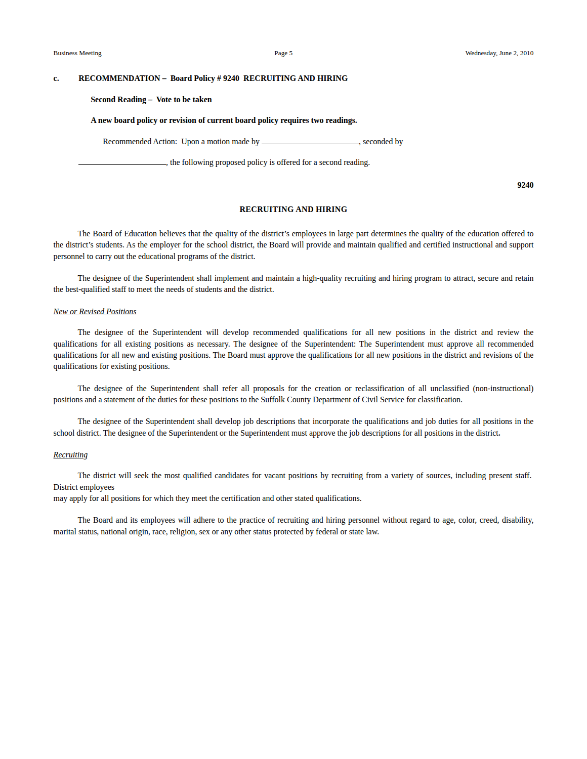Business Meeting Page 5 Wednesday, June 2, 2010
c.
RECOMMENDATION – Board Policy # 9240 RECRUITING AND HIRING
Second Reading – Vote to be taken
A new board policy or revision of current board policy requires two readings.
Recommended Action: Upon a motion made by , seconded by
, the following proposed policy is offered for a second reading.
9240
RECRUITING AND HIRING
The Board of Education believes that the quality of the district’s employees in large part determines the quality of the education offered to the district’s students. As the employer for the school district, the Board will provide and maintain qualified and certified instructional and support personnel to carry out the educational programs of the district.
The designee of the Superintendent shall implement and maintain a high-quality recruiting and hiring program to attract, secure and retain the best-qualified staff to meet the needs of students and the district.
New or Revised Positions
The designee of the Superintendent will develop recommended qualifications for all new positions in the district and review the qualifications for all existing positions as necessary. The designee of the Superintendent: The Superintendent must approve all recommended qualifications for all new and existing positions. The Board must approve the qualifications for all new positions in the district and revisions of the qualifications for existing positions.
The designee of the Superintendent shall refer all proposals for the creation or reclassification of all unclassified (non-instructional) positions and a statement of the duties for these positions to the Suffolk County Department of Civil Service for classification.
The designee of the Superintendent shall develop job descriptions that incorporate the qualifications and job duties for all positions in the school district. The designee of the Superintendent or the Superintendent must approve the job descriptions for all positions in the district.
Recruiting
The district will seek the most qualified candidates for vacant positions by recruiting from a variety of sources, including present staff. District employees
may apply for all positions for which they meet the certification and other stated qualifications.
The Board and its employees will adhere to the practice of recruiting and hiring personnel without regard to age, color, creed, disability, marital status, national origin, race, religion, sex or any other status protected by federal or state law.